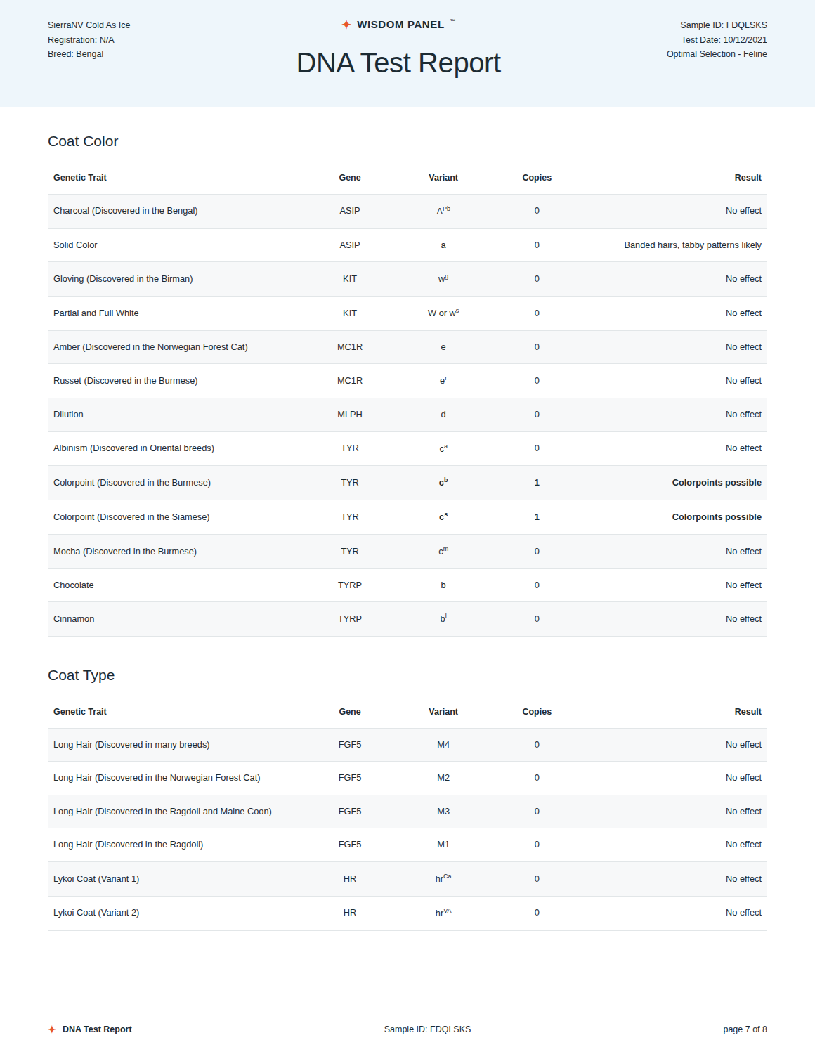SierraNV Cold As Ice
Registration: N/A
Breed: Bengal
✦WISDOM PANEL™
DNA Test Report
Sample ID: FDQLSKS
Test Date: 10/12/2021
Optimal Selection - Feline
Coat Color
| Genetic Trait | Gene | Variant | Copies | Result |
| --- | --- | --- | --- | --- |
| Charcoal (Discovered in the Bengal) | ASIP | A Pb | 0 | No effect |
| Solid Color | ASIP | a | 0 | Banded hairs, tabby patterns likely |
| Gloving (Discovered in the Birman) | KIT | w g | 0 | No effect |
| Partial and Full White | KIT | W or w s | 0 | No effect |
| Amber (Discovered in the Norwegian Forest Cat) | MC1R | e | 0 | No effect |
| Russet (Discovered in the Burmese) | MC1R | e r | 0 | No effect |
| Dilution | MLPH | d | 0 | No effect |
| Albinism (Discovered in Oriental breeds) | TYR | c a | 0 | No effect |
| Colorpoint (Discovered in the Burmese) | TYR | c b | 1 | Colorpoints possible |
| Colorpoint (Discovered in the Siamese) | TYR | c s | 1 | Colorpoints possible |
| Mocha (Discovered in the Burmese) | TYR | c m | 0 | No effect |
| Chocolate | TYRP | b | 0 | No effect |
| Cinnamon | TYRP | b l | 0 | No effect |
Coat Type
| Genetic Trait | Gene | Variant | Copies | Result |
| --- | --- | --- | --- | --- |
| Long Hair (Discovered in many breeds) | FGF5 | M4 | 0 | No effect |
| Long Hair (Discovered in the Norwegian Forest Cat) | FGF5 | M2 | 0 | No effect |
| Long Hair (Discovered in the Ragdoll and Maine Coon) | FGF5 | M3 | 0 | No effect |
| Long Hair (Discovered in the Ragdoll) | FGF5 | M1 | 0 | No effect |
| Lykoi Coat (Variant 1) | HR | hr Ca | 0 | No effect |
| Lykoi Coat (Variant 2) | HR | hr VA | 0 | No effect |
✦DNA Test Report
Sample ID: FDQLSKS
page 7 of 8